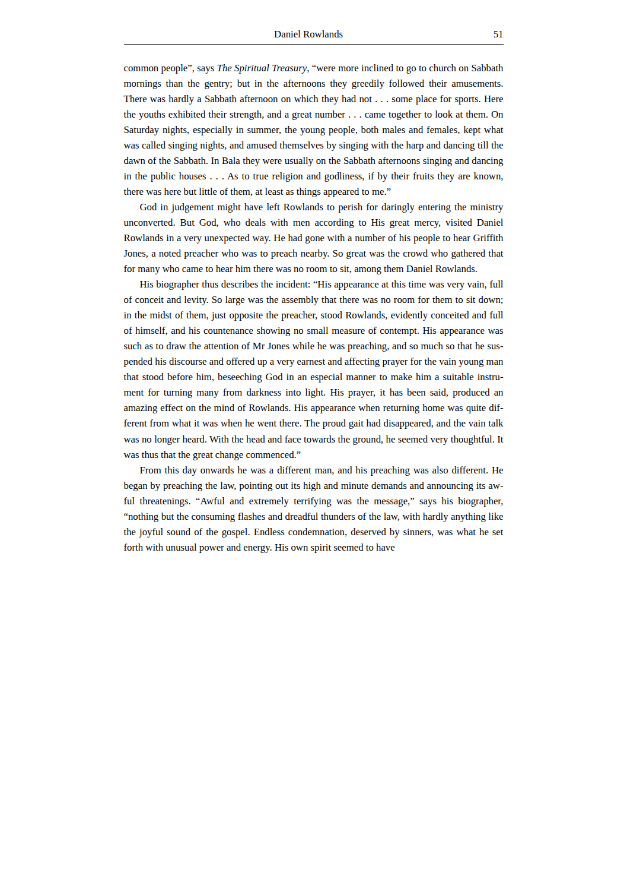Daniel Rowlands 51
common people”, says The Spiritual Treasury, “were more inclined to go to church on Sabbath mornings than the gentry; but in the afternoons they greedily followed their amusements. There was hardly a Sabbath afternoon on which they had not . . . some place for sports. Here the youths exhibited their strength, and a great number . . . came together to look at them. On Saturday nights, especially in summer, the young people, both males and females, kept what was called singing nights, and amused themselves by singing with the harp and dancing till the dawn of the Sabbath. In Bala they were usually on the Sabbath afternoons singing and dancing in the public houses . . . As to true religion and godliness, if by their fruits they are known, there was here but little of them, at least as things appeared to me.”
God in judgement might have left Rowlands to perish for daringly entering the ministry unconverted. But God, who deals with men according to His great mercy, visited Daniel Rowlands in a very unexpected way. He had gone with a number of his people to hear Griffith Jones, a noted preacher who was to preach nearby. So great was the crowd who gathered that for many who came to hear him there was no room to sit, among them Daniel Rowlands.
His biographer thus describes the incident: “His appearance at this time was very vain, full of conceit and levity. So large was the assembly that there was no room for them to sit down; in the midst of them, just opposite the preacher, stood Rowlands, evidently conceited and full of himself, and his countenance showing no small measure of contempt. His appearance was such as to draw the attention of Mr Jones while he was preaching, and so much so that he suspended his discourse and offered up a very earnest and affecting prayer for the vain young man that stood before him, beseeching God in an especial manner to make him a suitable instrument for turning many from darkness into light. His prayer, it has been said, produced an amazing effect on the mind of Rowlands. His appearance when returning home was quite different from what it was when he went there. The proud gait had disappeared, and the vain talk was no longer heard. With the head and face towards the ground, he seemed very thoughtful. It was thus that the great change commenced.”
From this day onwards he was a different man, and his preaching was also different. He began by preaching the law, pointing out its high and minute demands and announcing its awful threatenings. “Awful and extremely terrifying was the message,” says his biographer, “nothing but the consuming flashes and dreadful thunders of the law, with hardly anything like the joyful sound of the gospel. Endless condemnation, deserved by sinners, was what he set forth with unusual power and energy. His own spirit seemed to have